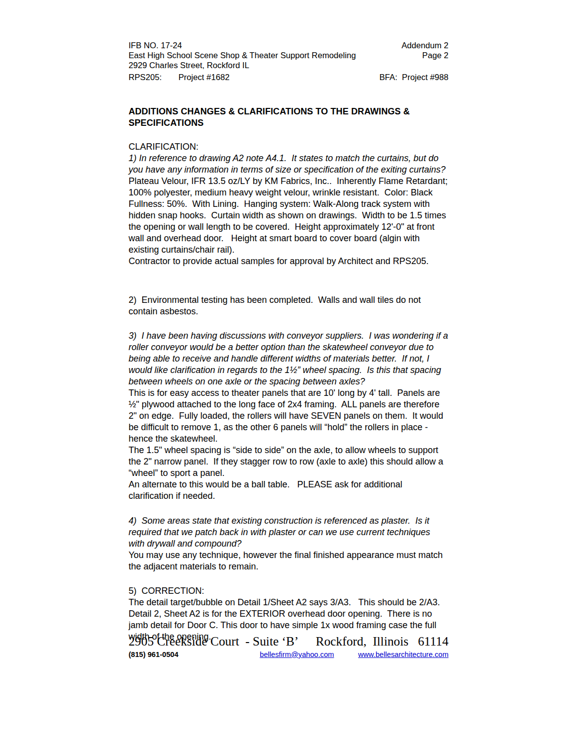IFB NO. 17-24
Addendum 2
East High School Scene Shop & Theater Support Remodeling
Page 2
2929 Charles Street, Rockford IL
RPS205: Project #1682
BFA: Project #988
ADDITIONS CHANGES & CLARIFICATIONS TO THE DRAWINGS & SPECIFICATIONS
CLARIFICATION:
1) In reference to drawing A2 note A4.1. It states to match the curtains, but do you have any information in terms of size or specification of the exiting curtains?
Plateau Velour, IFR 13.5 oz/LY by KM Fabrics, Inc.. Inherently Flame Retardant; 100% polyester, medium heavy weight velour, wrinkle resistant. Color: Black Fullness: 50%. With Lining. Hanging system: Walk-Along track system with hidden snap hooks. Curtain width as shown on drawings. Width to be 1.5 times the opening or wall length to be covered. Height approximately 12'-0" at front wall and overhead door. Height at smart board to cover board (algin with existing curtains/chair rail).
Contractor to provide actual samples for approval by Architect and RPS205.
2) Environmental testing has been completed. Walls and wall tiles do not contain asbestos.
3) I have been having discussions with conveyor suppliers. I was wondering if a roller conveyor would be a better option than the skatewheel conveyor due to being able to receive and handle different widths of materials better. If not, I would like clarification in regards to the 1½” wheel spacing. Is this that spacing between wheels on one axle or the spacing between axles?
This is for easy access to theater panels that are 10' long by 4' tall. Panels are ½" plywood attached to the long face of 2x4 framing. ALL panels are therefore 2" on edge. Fully loaded, the rollers will have SEVEN panels on them. It would be difficult to remove 1, as the other 6 panels will “hold” the rollers in place - hence the skatewheel.
The 1.5" wheel spacing is “side to side” on the axle, to allow wheels to support the 2" narrow panel. If they stagger row to row (axle to axle) this should allow a “wheel” to sport a panel.
An alternate to this would be a ball table. PLEASE ask for additional clarification if needed.
4) Some areas state that existing construction is referenced as plaster. Is it required that we patch back in with plaster or can we use current techniques with drywall and compound?
You may use any technique, however the final finished appearance must match the adjacent materials to remain.
5) CORRECTION:
The detail target/bubble on Detail 1/Sheet A2 says 3/A3. This should be 2/A3. Detail 2, Sheet A2 is for the EXTERIOR overhead door opening. There is no jamb detail for Door C. This door to have simple 1x wood framing case the full width of the opening.
2905 Creekside Court - Suite ‘B’
Rockford, Illinois 61114
(815) 961-0504
bellesfirm@yahoo.com
www.bellesarchitecture.com